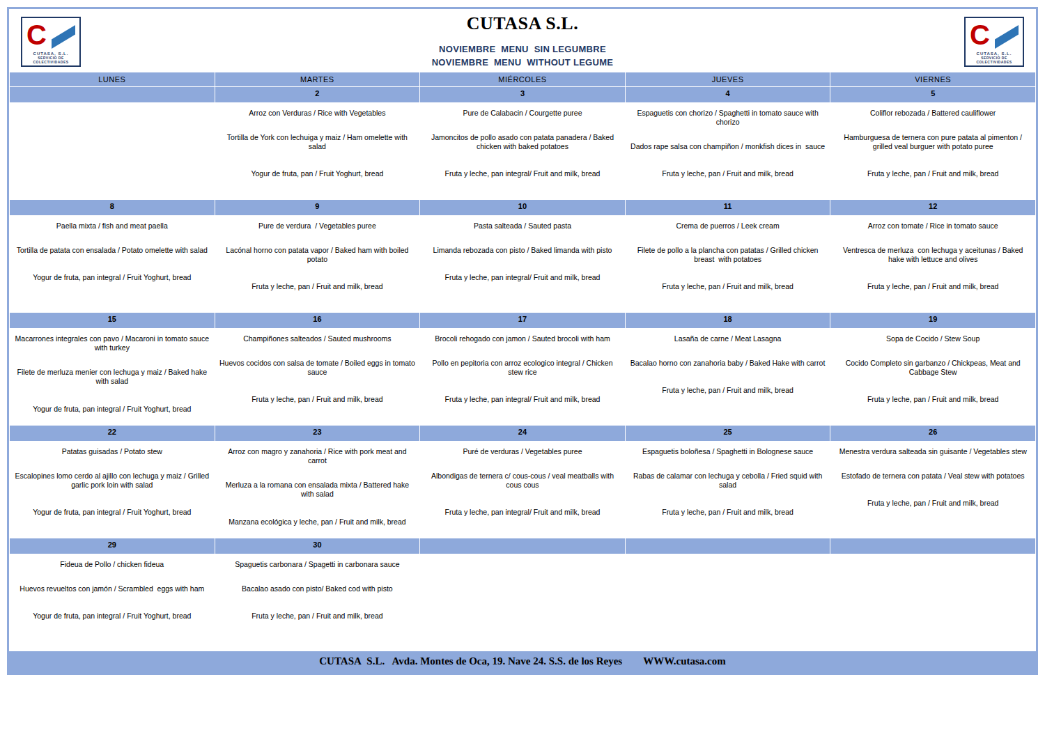C CUTASA, S.L. SERVICIO DE COLECTIVIDADES
CUTASA S.L.
NOVIEMBRE MENU SIN LEGUMBRE
NOVIEMBRE MENU WITHOUT LEGUME
C CUTASA, S.L. SERVICIO DE COLECTIVIDADES
| LUNES | MARTES | MIÉRCOLES | JUEVES | VIERNES |
| --- | --- | --- | --- | --- |
| | 2 | 3 | 4 | 5 |
| | Arroz con Verduras / Rice with Vegetables Tortilla de York con lechuiga y maiz / Ham omelette with salad Yogur de fruta, pan / Fruit Yoghurt, bread | Pure de Calabacin / Courgette puree Jamoncitos de pollo asado con patata panadera / Baked chicken with baked potatoes Fruta y leche, pan integral/ Fruit and milk, bread | Espaguetis con chorizo / Spaghetti in tomato sauce with chorizo Dados rape salsa con champiñon / monkfish dices in sauce Fruta y leche, pan / Fruit and milk, bread | Coliflor rebozada / Battered cauliflower Hamburguesa de ternera con pure patata al pimenton / grilled veal burguer with potato puree Fruta y leche, pan / Fruit and milk, bread |
| 8 | 9 | 10 | 11 | 12 |
| Paella mixta / fish and meat paella Tortilla de patata con ensalada / Potato omelette with salad Yogur de fruta, pan integral / Fruit Yoghurt, bread | Pure de verdura / Vegetables puree Lacónal horno con patata vapor / Baked ham with boiled potato Fruta y leche, pan / Fruit and milk, bread | Pasta salteada / Sauted pasta Limanda rebozada con pisto / Baked limanda with pisto Fruta y leche, pan integral/ Fruit and milk, bread | Crema de puerros / Leek cream Filete de pollo a la plancha con patatas / Grilled chicken breast with potatoes Fruta y leche, pan / Fruit and milk, bread | Arroz con tomate / Rice in tomato sauce Ventresca de merluza con lechuga y aceitunas / Baked hake with lettuce and olives Fruta y leche, pan / Fruit and milk, bread |
| 15 | 16 | 17 | 18 | 19 |
| Macarrones integrales con pavo / Macaroni in tomato sauce with turkey Filete de merluza menier con lechuga y maiz / Baked hake with salad Yogur de fruta, pan integral / Fruit Yoghurt, bread | Champiñones salteados / Sauted mushrooms Huevos cocidos con salsa de tomate / Boiled eggs in tomato sauce Fruta y leche, pan / Fruit and milk, bread | Brocoli rehogado con jamon / Sauted brocoli with ham Pollo en pepitoria con arroz ecologico integral / Chicken stew rice Fruta y leche, pan integral/ Fruit and milk, bread | Lasaña de carne / Meat Lasagna Bacalao horno con zanahoria baby / Baked Hake with carrot Fruta y leche, pan / Fruit and milk, bread | Sopa de Cocido / Stew Soup Cocido Completo sin garbanzo / Chickpeas, Meat and Cabbage Stew Fruta y leche, pan / Fruit and milk, bread |
| 22 | 23 | 24 | 25 | 26 |
| Patatas guisadas / Potato stew Escalopines lomo cerdo al ajillo con lechuga y maiz / Grilled garlic pork loin with salad Yogur de fruta, pan integral / Fruit Yoghurt, bread | Arroz con magro y zanahoria / Rice with pork meat and carrot Merluza a la romana con ensalada mixta / Battered hake with salad Manzana ecológica y leche, pan / Fruit and milk, bread | Puré de verduras / Vegetables puree Albondigas de ternera c/ cous-cous / veal meatballs with cous cous Fruta y leche, pan integral/ Fruit and milk, bread | Espaguetis boloñesa / Spaghetti in Bolognese sauce Rabas de calamar con lechuga y cebolla / Fried squid with salad Fruta y leche, pan / Fruit and milk, bread | Menestra verdura salteada sin guisante / Vegetables stew Estofado de ternera con patata / Veal stew with potatoes Fruta y leche, pan / Fruit and milk, bread |
| 29 | 30 | | | |
| Fideua de Pollo / chicken fideua Huevos revueltos con jamón / Scrambled eggs with ham Yogur de fruta, pan integral / Fruit Yoghurt, bread | Spaguetis carbonara / Spagetti in carbonara sauce Bacalao asado con pisto/ Baked cod with pisto Fruta y leche, pan / Fruit and milk, bread | | | |
CUTASA S.L. Avda. Montes de Oca, 19. Nave 24. S.S. de los ReyesWWW.cutasa.com